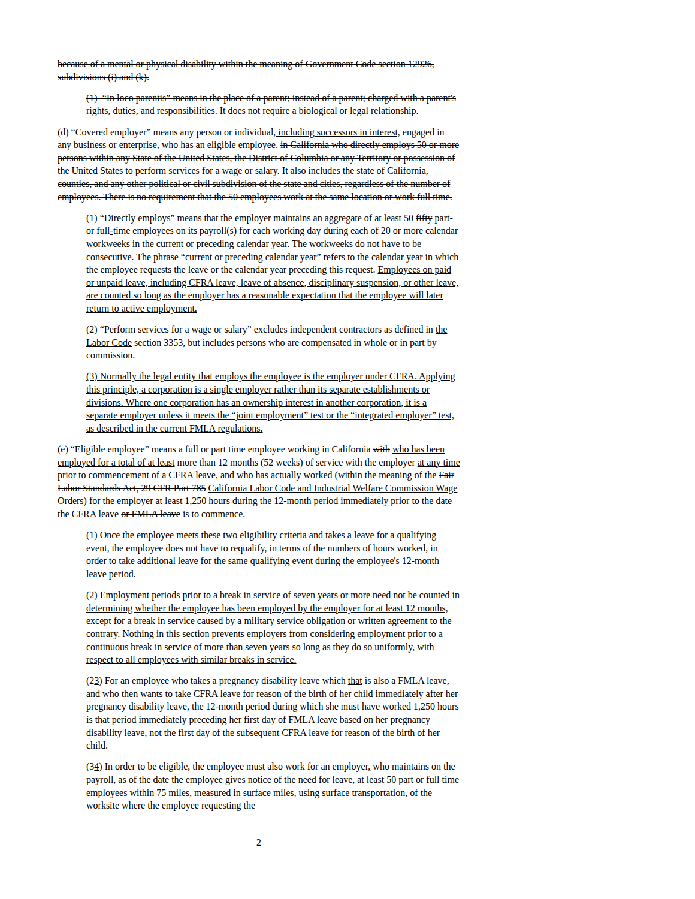because of a mental or physical disability within the meaning of Government Code section 12926, subdivisions (i) and (k).
(1) “In loco parentis” means in the place of a parent; instead of a parent; charged with a parent's rights, duties, and responsibilities. It does not require a biological or legal relationship.
(d) “Covered employer” means any person or individual, including successors in interest, engaged in any business or enterprise, who has an eligible employee. in California who directly employs 50 or more persons within any State of the United States, the District of Columbia or any Territory or possession of the United States to perform services for a wage or salary. It also includes the state of California, counties, and any other political or civil subdivision of the state and cities, regardless of the number of employees. There is no requirement that the 50 employees work at the same location or work full time.
(1) “Directly employs” means that the employer maintains an aggregate of at least 50 fifty part- or full-time employees on its payroll(s) for each working day during each of 20 or more calendar workweeks in the current or preceding calendar year. The workweeks do not have to be consecutive. The phrase “current or preceding calendar year” refers to the calendar year in which the employee requests the leave or the calendar year preceding this request. Employees on paid or unpaid leave, including CFRA leave, leave of absence, disciplinary suspension, or other leave, are counted so long as the employer has a reasonable expectation that the employee will later return to active employment.
(2) “Perform services for a wage or salary” excludes independent contractors as defined in the Labor Code section 3353, but includes persons who are compensated in whole or in part by commission.
(3) Normally the legal entity that employs the employee is the employer under CFRA. Applying this principle, a corporation is a single employer rather than its separate establishments or divisions. Where one corporation has an ownership interest in another corporation, it is a separate employer unless it meets the “joint employment” test or the “integrated employer” test, as described in the current FMLA regulations.
(e) “Eligible employee” means a full or part time employee working in California with who has been employed for a total of at least more than 12 months (52 weeks) of service with the employer at any time prior to commencement of a CFRA leave, and who has actually worked (within the meaning of the Fair Labor Standards Act, 29 CFR Part 785 California Labor Code and Industrial Welfare Commission Wage Orders) for the employer at least 1,250 hours during the 12-month period immediately prior to the date the CFRA leave or FMLA leave is to commence.
(1) Once the employee meets these two eligibility criteria and takes a leave for a qualifying event, the employee does not have to requalify, in terms of the numbers of hours worked, in order to take additional leave for the same qualifying event during the employee's 12-month leave period.
(2) Employment periods prior to a break in service of seven years or more need not be counted in determining whether the employee has been employed by the employer for at least 12 months, except for a break in service caused by a military service obligation or written agreement to the contrary. Nothing in this section prevents employers from considering employment prior to a continuous break in service of more than seven years so long as they do so uniformly, with respect to all employees with similar breaks in service.
(23) For an employee who takes a pregnancy disability leave which that is also a FMLA leave, and who then wants to take CFRA leave for reason of the birth of her child immediately after her pregnancy disability leave, the 12-month period during which she must have worked 1,250 hours is that period immediately preceding her first day of FMLA leave based on her pregnancy disability leave, not the first day of the subsequent CFRA leave for reason of the birth of her child.
(34) In order to be eligible, the employee must also work for an employer, who maintains on the payroll, as of the date the employee gives notice of the need for leave, at least 50 part or full time employees within 75 miles, measured in surface miles, using surface transportation, of the worksite where the employee requesting the
2